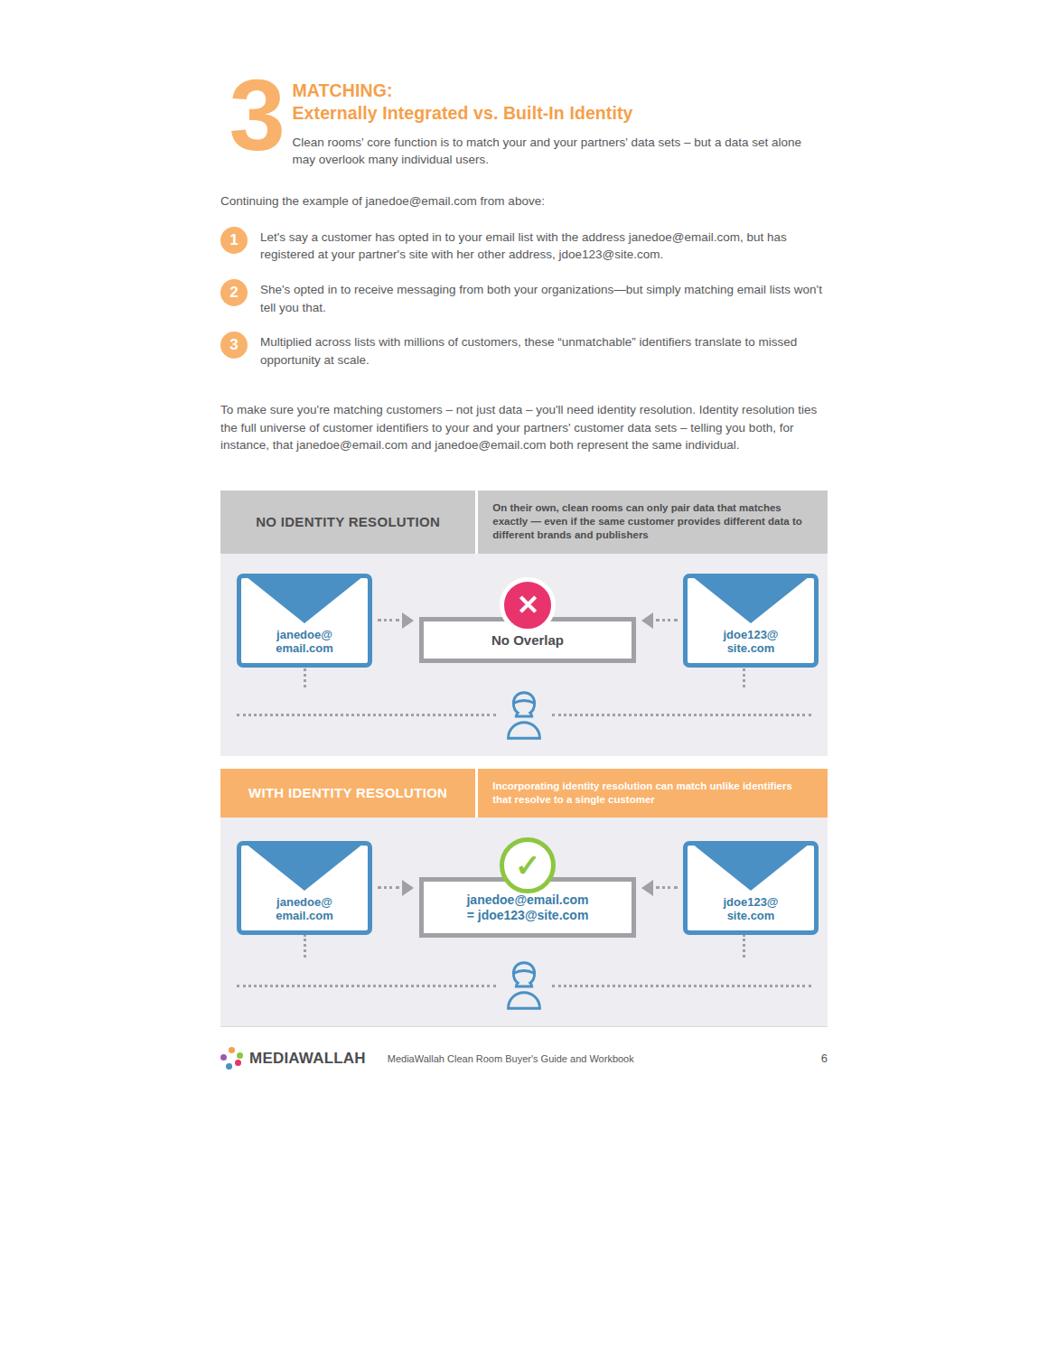3
MATCHING:
Externally Integrated vs. Built-In Identity
Clean rooms' core function is to match your and your partners' data sets – but a data set alone may overlook many individual users.
Continuing the example of janedoe@email.com from above:
1
Let's say a customer has opted in to your email list with the address janedoe@email.com, but has registered at your partner's site with her other address, jdoe123@site.com.
2
She's opted in to receive messaging from both your organizations—but simply matching email lists won't tell you that.
3
Multiplied across lists with millions of customers, these “unmatchable” identifiers translate to missed opportunity at scale.
To make sure you're matching customers – not just data – you'll need identity resolution. Identity resolution ties the full universe of customer identifiers to your and your partners' customer data sets – telling you both, for instance, that janedoe@email.com and janedoe@email.com both represent the same individual.
NO IDENTITY RESOLUTION
On their own, clean rooms can only pair data that matches exactly — even if the same customer provides different data to different brands and publishers
janedoe@
email.com
✕
No Overlap
jdoe123@
site.com
WITH IDENTITY RESOLUTION
Incorporating identity resolution can match unlike identifiers that resolve to a single customer
janedoe@
email.com
✓
janedoe@email.com
= jdoe123@site.com
jdoe123@
site.com
MEDIAWALLAH
MediaWallah Clean Room Buyer's Guide and Workbook
6